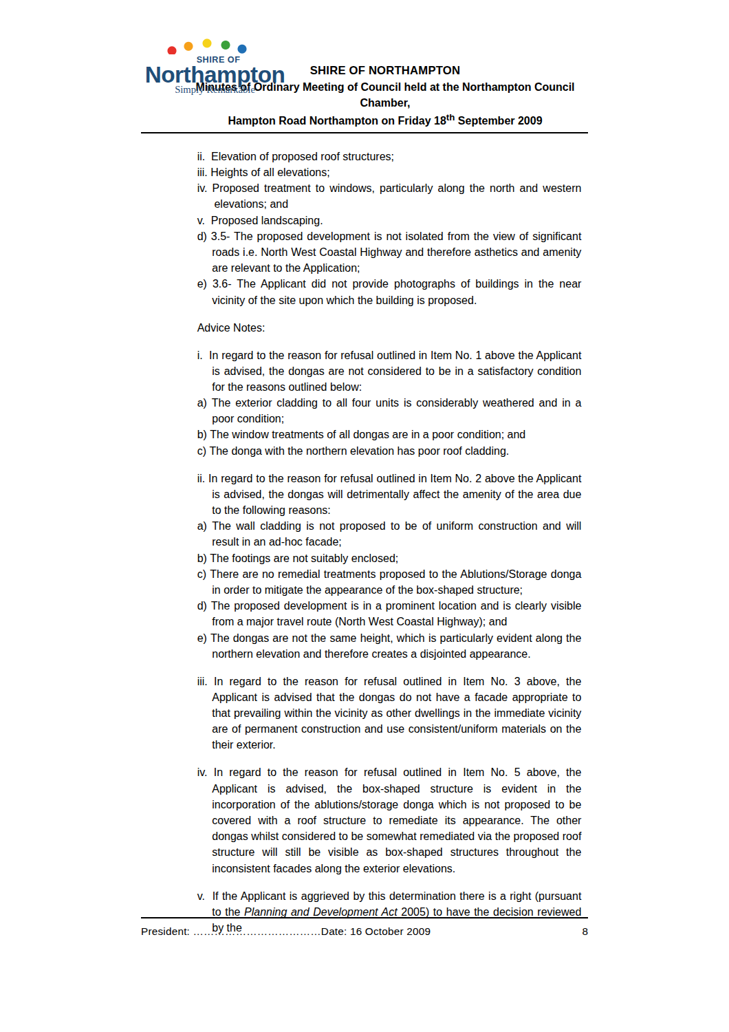SHIRE OF
Northampton
Simply Remarkable
SHIRE OF NORTHAMPTON
Minutes of Ordinary Meeting of Council held at the Northampton Council Chamber,
Hampton Road Northampton on Friday 18th September 2009
ii. Elevation of proposed roof structures;
iii. Heights of all elevations;
iv. Proposed treatment to windows, particularly along the north and western elevations; and
v. Proposed landscaping.
d) 3.5- The proposed development is not isolated from the view of significant roads i.e. North West Coastal Highway and therefore asthetics and amenity are relevant to the Application;
e) 3.6- The Applicant did not provide photographs of buildings in the near vicinity of the site upon which the building is proposed.
Advice Notes:
i. In regard to the reason for refusal outlined in Item No. 1 above the Applicant is advised, the dongas are not considered to be in a satisfactory condition for the reasons outlined below:
a) The exterior cladding to all four units is considerably weathered and in a poor condition;
b) The window treatments of all dongas are in a poor condition; and
c) The donga with the northern elevation has poor roof cladding.
ii. In regard to the reason for refusal outlined in Item No. 2 above the Applicant is advised, the dongas will detrimentally affect the amenity of the area due to the following reasons:
a) The wall cladding is not proposed to be of uniform construction and will result in an ad-hoc facade;
b) The footings are not suitably enclosed;
c) There are no remedial treatments proposed to the Ablutions/Storage donga in order to mitigate the appearance of the box-shaped structure;
d) The proposed development is in a prominent location and is clearly visible from a major travel route (North West Coastal Highway); and
e) The dongas are not the same height, which is particularly evident along the northern elevation and therefore creates a disjointed appearance.
iii. In regard to the reason for refusal outlined in Item No. 3 above, the Applicant is advised that the dongas do not have a facade appropriate to that prevailing within the vicinity as other dwellings in the immediate vicinity are of permanent construction and use consistent/uniform materials on the their exterior.
iv. In regard to the reason for refusal outlined in Item No. 5 above, the Applicant is advised, the box-shaped structure is evident in the incorporation of the ablutions/storage donga which is not proposed to be covered with a roof structure to remediate its appearance. The other dongas whilst considered to be somewhat remediated via the proposed roof structure will still be visible as box-shaped structures throughout the inconsistent facades along the exterior elevations.
v. If the Applicant is aggrieved by this determination there is a right (pursuant to the Planning and Development Act 2005) to have the decision reviewed by the
President: ………………………………Date: 16 October 2009 8